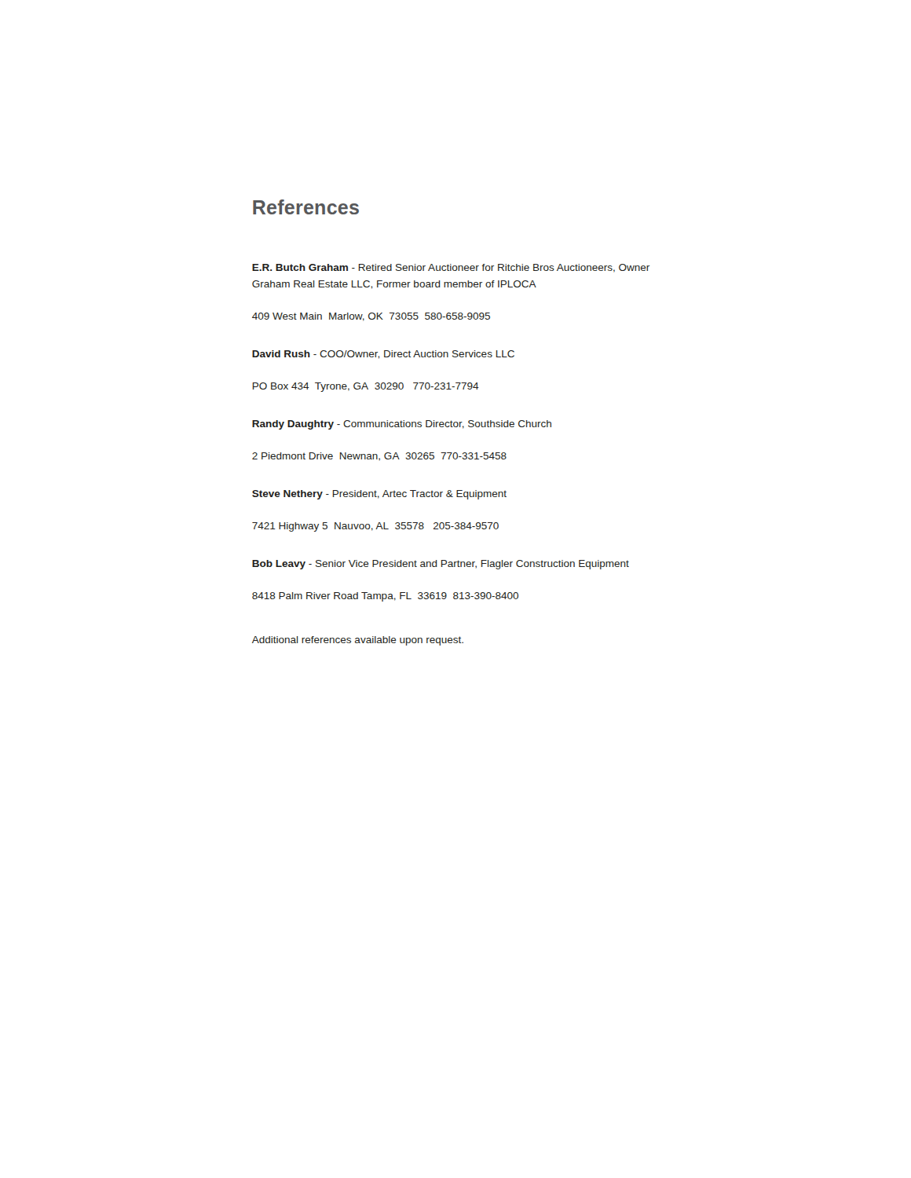References
E.R. Butch Graham - Retired Senior Auctioneer for Ritchie Bros Auctioneers, Owner Graham Real Estate LLC, Former board member of IPLOCA
409 West Main Marlow, OK 73055 580-658-9095
David Rush - COO/Owner, Direct Auction Services LLC
PO Box 434 Tyrone, GA 30290 770-231-7794
Randy Daughtry - Communications Director, Southside Church
2 Piedmont Drive Newnan, GA 30265 770-331-5458
Steve Nethery - President, Artec Tractor & Equipment
7421 Highway 5 Nauvoo, AL 35578 205-384-9570
Bob Leavy - Senior Vice President and Partner, Flagler Construction Equipment
8418 Palm River Road Tampa, FL 33619 813-390-8400
Additional references available upon request.